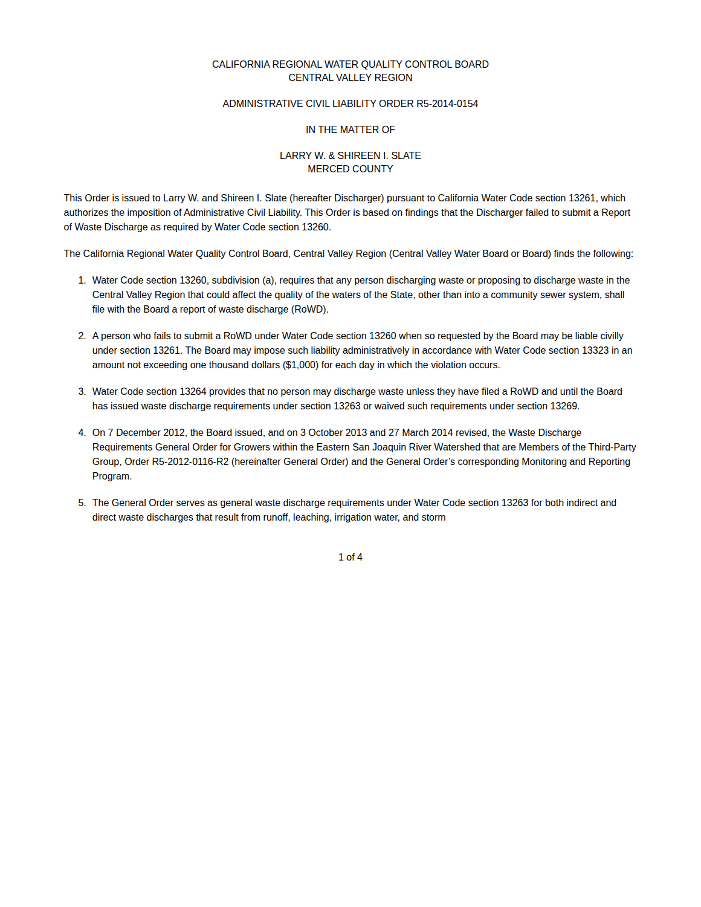CALIFORNIA REGIONAL WATER QUALITY CONTROL BOARD
CENTRAL VALLEY REGION
ADMINISTRATIVE CIVIL LIABILITY ORDER R5-2014-0154
IN THE MATTER OF
LARRY W. & SHIREEN I. SLATE
MERCED COUNTY
This Order is issued to Larry W. and Shireen I. Slate (hereafter Discharger) pursuant to California Water Code section 13261, which authorizes the imposition of Administrative Civil Liability. This Order is based on findings that the Discharger failed to submit a Report of Waste Discharge as required by Water Code section 13260.
The California Regional Water Quality Control Board, Central Valley Region (Central Valley Water Board or Board) finds the following:
Water Code section 13260, subdivision (a), requires that any person discharging waste or proposing to discharge waste in the Central Valley Region that could affect the quality of the waters of the State, other than into a community sewer system, shall file with the Board a report of waste discharge (RoWD).
A person who fails to submit a RoWD under Water Code section 13260 when so requested by the Board may be liable civilly under section 13261. The Board may impose such liability administratively in accordance with Water Code section 13323 in an amount not exceeding one thousand dollars ($1,000) for each day in which the violation occurs.
Water Code section 13264 provides that no person may discharge waste unless they have filed a RoWD and until the Board has issued waste discharge requirements under section 13263 or waived such requirements under section 13269.
On 7 December 2012, the Board issued, and on 3 October 2013 and 27 March 2014 revised, the Waste Discharge Requirements General Order for Growers within the Eastern San Joaquin River Watershed that are Members of the Third-Party Group, Order R5-2012-0116-R2 (hereinafter General Order) and the General Order’s corresponding Monitoring and Reporting Program.
The General Order serves as general waste discharge requirements under Water Code section 13263 for both indirect and direct waste discharges that result from runoff, leaching, irrigation water, and storm
1 of 4